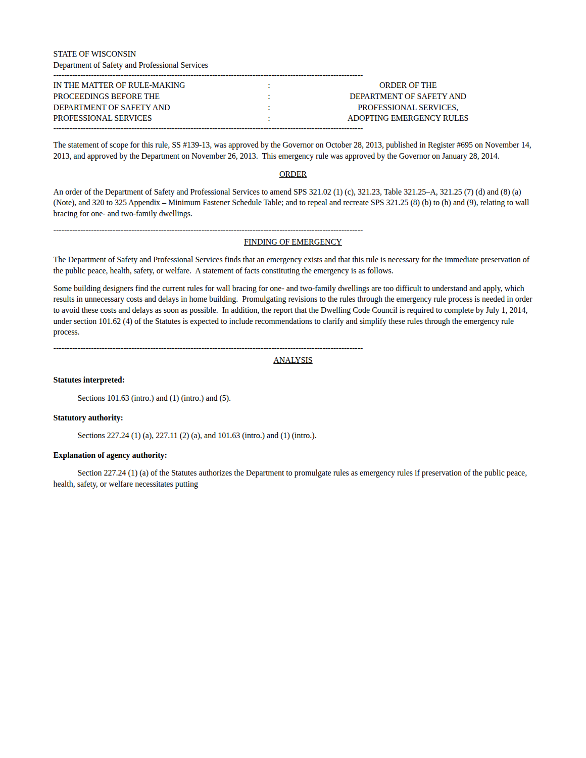STATE OF WISCONSIN
Department of Safety and Professional Services
-------------------------------------------------------------------------------------------------------------------
| IN THE MATTER OF RULE-MAKING | : | ORDER OF THE |
| PROCEEDINGS BEFORE THE | : | DEPARTMENT OF SAFETY AND |
| DEPARTMENT OF SAFETY AND | : | PROFESSIONAL SERVICES, |
| PROFESSIONAL SERVICES | : | ADOPTING EMERGENCY RULES |
-------------------------------------------------------------------------------------------------------------------
The statement of scope for this rule, SS #139-13, was approved by the Governor on October 28, 2013, published in Register #695 on November 14, 2013, and approved by the Department on November 26, 2013. This emergency rule was approved by the Governor on January 28, 2014.
ORDER
An order of the Department of Safety and Professional Services to amend SPS 321.02 (1) (c), 321.23, Table 321.25–A, 321.25 (7) (d) and (8) (a) (Note), and 320 to 325 Appendix – Minimum Fastener Schedule Table; and to repeal and recreate SPS 321.25 (8) (b) to (h) and (9), relating to wall bracing for one- and two-family dwellings.
-------------------------------------------------------------------------------------------------------------------
FINDING OF EMERGENCY
The Department of Safety and Professional Services finds that an emergency exists and that this rule is necessary for the immediate preservation of the public peace, health, safety, or welfare. A statement of facts constituting the emergency is as follows.
Some building designers find the current rules for wall bracing for one- and two-family dwellings are too difficult to understand and apply, which results in unnecessary costs and delays in home building. Promulgating revisions to the rules through the emergency rule process is needed in order to avoid these costs and delays as soon as possible. In addition, the report that the Dwelling Code Council is required to complete by July 1, 2014, under section 101.62 (4) of the Statutes is expected to include recommendations to clarify and simplify these rules through the emergency rule process.
-------------------------------------------------------------------------------------------------------------------
ANALYSIS
Statutes interpreted:
Sections 101.63 (intro.) and (1) (intro.) and (5).
Statutory authority:
Sections 227.24 (1) (a), 227.11 (2) (a), and 101.63 (intro.) and (1) (intro.).
Explanation of agency authority:
Section 227.24 (1) (a) of the Statutes authorizes the Department to promulgate rules as emergency rules if preservation of the public peace, health, safety, or welfare necessitates putting